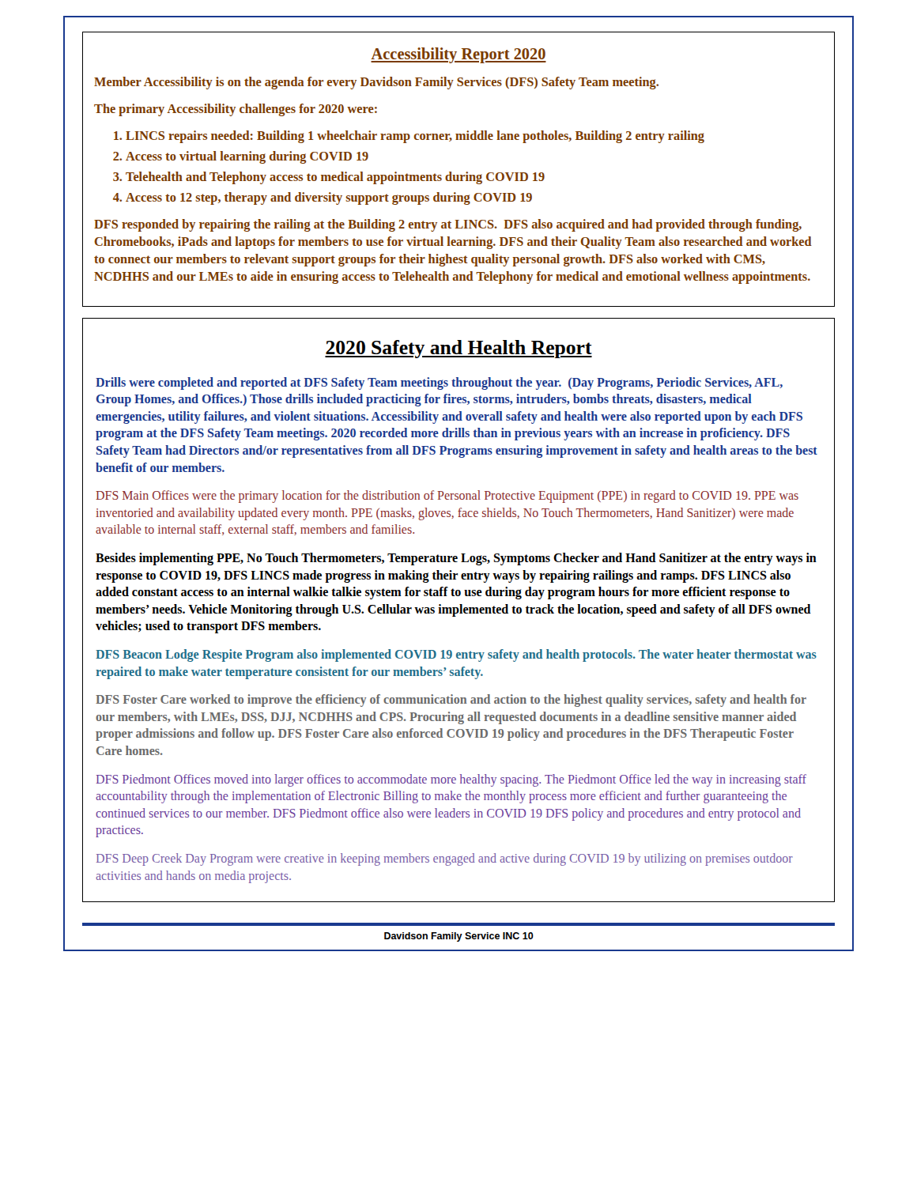Accessibility Report 2020
Member Accessibility is on the agenda for every Davidson Family Services (DFS) Safety Team meeting.
The primary Accessibility challenges for 2020 were:
LINCS repairs needed: Building 1 wheelchair ramp corner, middle lane potholes, Building 2 entry railing
Access to virtual learning during COVID 19
Telehealth and Telephony access to medical appointments during COVID 19
Access to 12 step, therapy and diversity support groups during COVID 19
DFS responded by repairing the railing at the Building 2 entry at LINCS. DFS also acquired and had provided through funding, Chromebooks, iPads and laptops for members to use for virtual learning. DFS and their Quality Team also researched and worked to connect our members to relevant support groups for their highest quality personal growth. DFS also worked with CMS, NCDHHS and our LMEs to aide in ensuring access to Telehealth and Telephony for medical and emotional wellness appointments.
2020 Safety and Health Report
Drills were completed and reported at DFS Safety Team meetings throughout the year. (Day Programs, Periodic Services, AFL, Group Homes, and Offices.) Those drills included practicing for fires, storms, intruders, bombs threats, disasters, medical emergencies, utility failures, and violent situations. Accessibility and overall safety and health were also reported upon by each DFS program at the DFS Safety Team meetings. 2020 recorded more drills than in previous years with an increase in proficiency. DFS Safety Team had Directors and/or representatives from all DFS Programs ensuring improvement in safety and health areas to the best benefit of our members.
DFS Main Offices were the primary location for the distribution of Personal Protective Equipment (PPE) in regard to COVID 19. PPE was inventoried and availability updated every month. PPE (masks, gloves, face shields, No Touch Thermometers, Hand Sanitizer) were made available to internal staff, external staff, members and families.
Besides implementing PPE, No Touch Thermometers, Temperature Logs, Symptoms Checker and Hand Sanitizer at the entry ways in response to COVID 19, DFS LINCS made progress in making their entry ways by repairing railings and ramps. DFS LINCS also added constant access to an internal walkie talkie system for staff to use during day program hours for more efficient response to members’ needs. Vehicle Monitoring through U.S. Cellular was implemented to track the location, speed and safety of all DFS owned vehicles; used to transport DFS members.
DFS Beacon Lodge Respite Program also implemented COVID 19 entry safety and health protocols. The water heater thermostat was repaired to make water temperature consistent for our members’ safety.
DFS Foster Care worked to improve the efficiency of communication and action to the highest quality services, safety and health for our members, with LMEs, DSS, DJJ, NCDHHS and CPS. Procuring all requested documents in a deadline sensitive manner aided proper admissions and follow up. DFS Foster Care also enforced COVID 19 policy and procedures in the DFS Therapeutic Foster Care homes.
DFS Piedmont Offices moved into larger offices to accommodate more healthy spacing. The Piedmont Office led the way in increasing staff accountability through the implementation of Electronic Billing to make the monthly process more efficient and further guaranteeing the continued services to our member. DFS Piedmont office also were leaders in COVID 19 DFS policy and procedures and entry protocol and practices.
DFS Deep Creek Day Program were creative in keeping members engaged and active during COVID 19 by utilizing on premises outdoor activities and hands on media projects.
Davidson Family Service INC 10